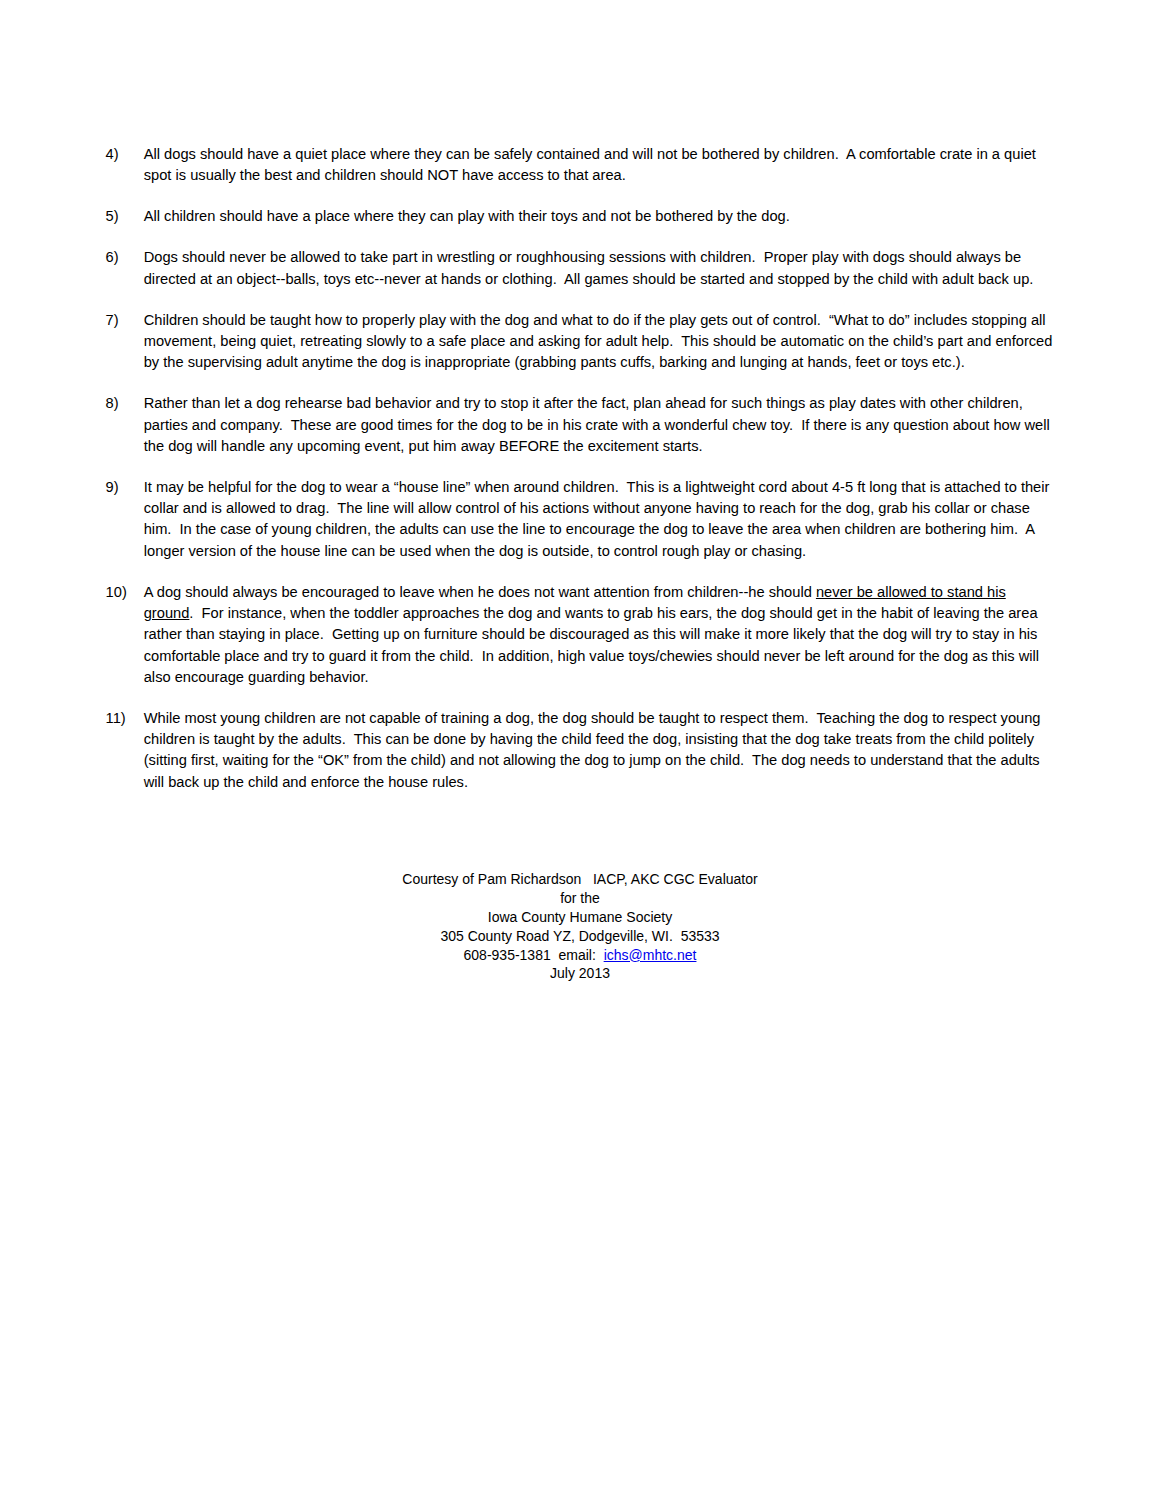4) All dogs should have a quiet place where they can be safely contained and will not be bothered by children. A comfortable crate in a quiet spot is usually the best and children should NOT have access to that area.
5) All children should have a place where they can play with their toys and not be bothered by the dog.
6) Dogs should never be allowed to take part in wrestling or roughhousing sessions with children. Proper play with dogs should always be directed at an object--balls, toys etc--never at hands or clothing. All games should be started and stopped by the child with adult back up.
7) Children should be taught how to properly play with the dog and what to do if the play gets out of control. “What to do” includes stopping all movement, being quiet, retreating slowly to a safe place and asking for adult help. This should be automatic on the child’s part and enforced by the supervising adult anytime the dog is inappropriate (grabbing pants cuffs, barking and lunging at hands, feet or toys etc.).
8) Rather than let a dog rehearse bad behavior and try to stop it after the fact, plan ahead for such things as play dates with other children, parties and company. These are good times for the dog to be in his crate with a wonderful chew toy. If there is any question about how well the dog will handle any upcoming event, put him away BEFORE the excitement starts.
9) It may be helpful for the dog to wear a “house line” when around children. This is a lightweight cord about 4-5 ft long that is attached to their collar and is allowed to drag. The line will allow control of his actions without anyone having to reach for the dog, grab his collar or chase him. In the case of young children, the adults can use the line to encourage the dog to leave the area when children are bothering him. A longer version of the house line can be used when the dog is outside, to control rough play or chasing.
10) A dog should always be encouraged to leave when he does not want attention from children--he should never be allowed to stand his ground. For instance, when the toddler approaches the dog and wants to grab his ears, the dog should get in the habit of leaving the area rather than staying in place. Getting up on furniture should be discouraged as this will make it more likely that the dog will try to stay in his comfortable place and try to guard it from the child. In addition, high value toys/chewies should never be left around for the dog as this will also encourage guarding behavior.
11) While most young children are not capable of training a dog, the dog should be taught to respect them. Teaching the dog to respect young children is taught by the adults. This can be done by having the child feed the dog, insisting that the dog take treats from the child politely (sitting first, waiting for the “OK” from the child) and not allowing the dog to jump on the child. The dog needs to understand that the adults will back up the child and enforce the house rules.
Courtesy of Pam Richardson IACP, AKC CGC Evaluator
for the
Iowa County Humane Society
305 County Road YZ, Dodgeville, WI. 53533
608-935-1381 email: ichs@mhtc.net
July 2013